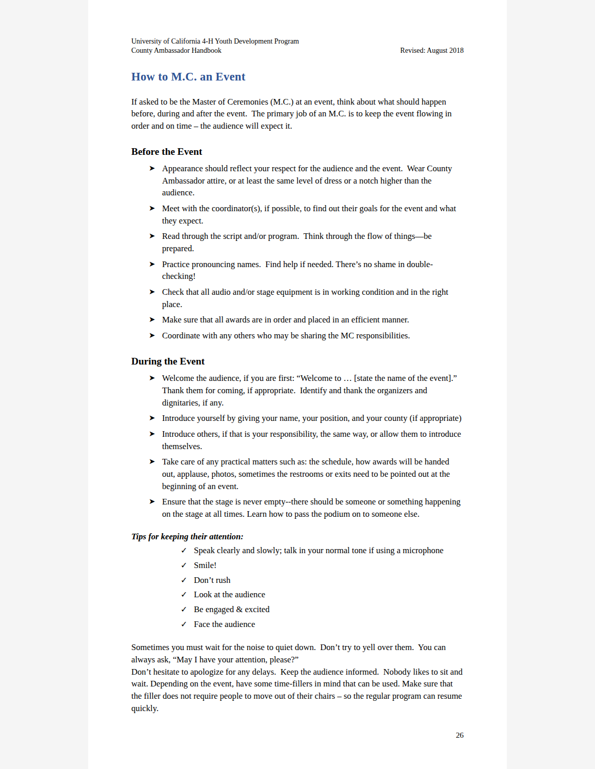University of California 4-H Youth Development Program
County Ambassador Handbook
Revised: August 2018
How to M.C. an Event
If asked to be the Master of Ceremonies (M.C.) at an event, think about what should happen before, during and after the event. The primary job of an M.C. is to keep the event flowing in order and on time – the audience will expect it.
Before the Event
Appearance should reflect your respect for the audience and the event. Wear County Ambassador attire, or at least the same level of dress or a notch higher than the audience.
Meet with the coordinator(s), if possible, to find out their goals for the event and what they expect.
Read through the script and/or program. Think through the flow of things—be prepared.
Practice pronouncing names. Find help if needed. There’s no shame in double-checking!
Check that all audio and/or stage equipment is in working condition and in the right place.
Make sure that all awards are in order and placed in an efficient manner.
Coordinate with any others who may be sharing the MC responsibilities.
During the Event
Welcome the audience, if you are first: “Welcome to … [state the name of the event].” Thank them for coming, if appropriate. Identify and thank the organizers and dignitaries, if any.
Introduce yourself by giving your name, your position, and your county (if appropriate)
Introduce others, if that is your responsibility, the same way, or allow them to introduce themselves.
Take care of any practical matters such as: the schedule, how awards will be handed out, applause, photos, sometimes the restrooms or exits need to be pointed out at the beginning of an event.
Ensure that the stage is never empty--there should be someone or something happening on the stage at all times. Learn how to pass the podium on to someone else.
Tips for keeping their attention:
Speak clearly and slowly; talk in your normal tone if using a microphone
Smile!
Don’t rush
Look at the audience
Be engaged & excited
Face the audience
Sometimes you must wait for the noise to quiet down. Don’t try to yell over them. You can always ask, “May I have your attention, please?”
Don’t hesitate to apologize for any delays. Keep the audience informed. Nobody likes to sit and wait. Depending on the event, have some time-fillers in mind that can be used. Make sure that the filler does not require people to move out of their chairs – so the regular program can resume quickly.
26